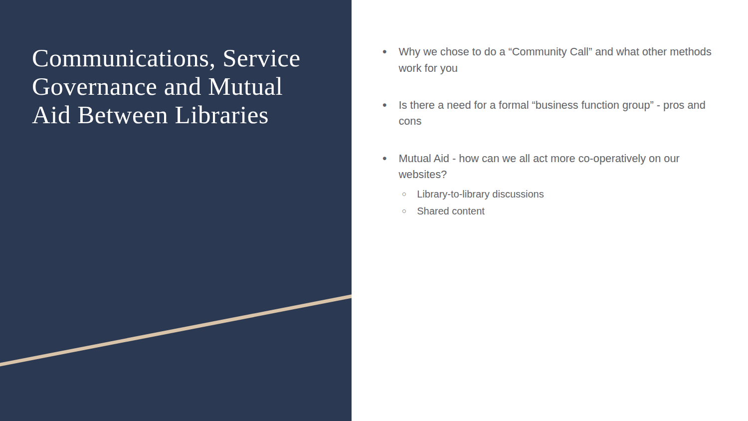Communications, Service Governance and Mutual Aid Between Libraries
Why we chose to do a “Community Call” and what other methods work for you
Is there a need for a formal “business function group” - pros and cons
Mutual Aid - how can we all act more co-operatively on our websites?
Library-to-library discussions
Shared content